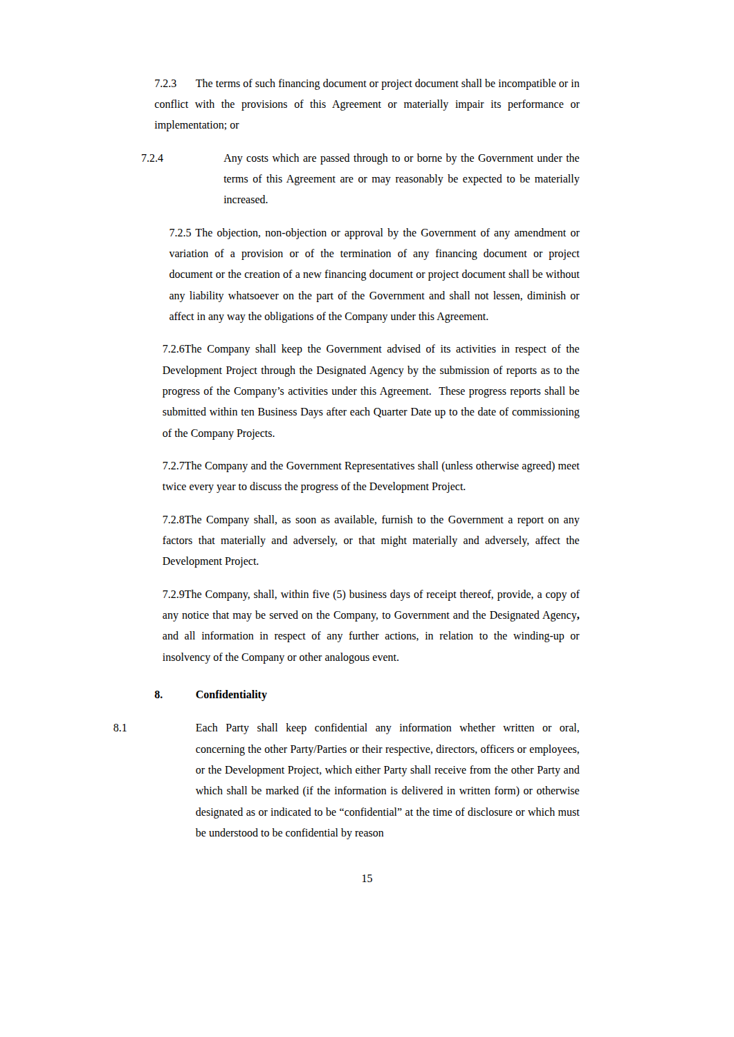7.2.3 The terms of such financing document or project document shall be incompatible or in conflict with the provisions of this Agreement or materially impair its performance or implementation; or
7.2.4 Any costs which are passed through to or borne by the Government under the terms of this Agreement are or may reasonably be expected to be materially increased.
7.2.5 The objection, non-objection or approval by the Government of any amendment or variation of a provision or of the termination of any financing document or project document or the creation of a new financing document or project document shall be without any liability whatsoever on the part of the Government and shall not lessen, diminish or affect in any way the obligations of the Company under this Agreement.
7.2.6The Company shall keep the Government advised of its activities in respect of the Development Project through the Designated Agency by the submission of reports as to the progress of the Company’s activities under this Agreement. These progress reports shall be submitted within ten Business Days after each Quarter Date up to the date of commissioning of the Company Projects.
7.2.7The Company and the Government Representatives shall (unless otherwise agreed) meet twice every year to discuss the progress of the Development Project.
7.2.8The Company shall, as soon as available, furnish to the Government a report on any factors that materially and adversely, or that might materially and adversely, affect the Development Project.
7.2.9The Company, shall, within five (5) business days of receipt thereof, provide, a copy of any notice that may be served on the Company, to Government and the Designated Agency, and all information in respect of any further actions, in relation to the winding-up or insolvency of the Company or other analogous event.
8. Confidentiality
8.1 Each Party shall keep confidential any information whether written or oral, concerning the other Party/Parties or their respective, directors, officers or employees, or the Development Project, which either Party shall receive from the other Party and which shall be marked (if the information is delivered in written form) or otherwise designated as or indicated to be “confidential” at the time of disclosure or which must be understood to be confidential by reason
15